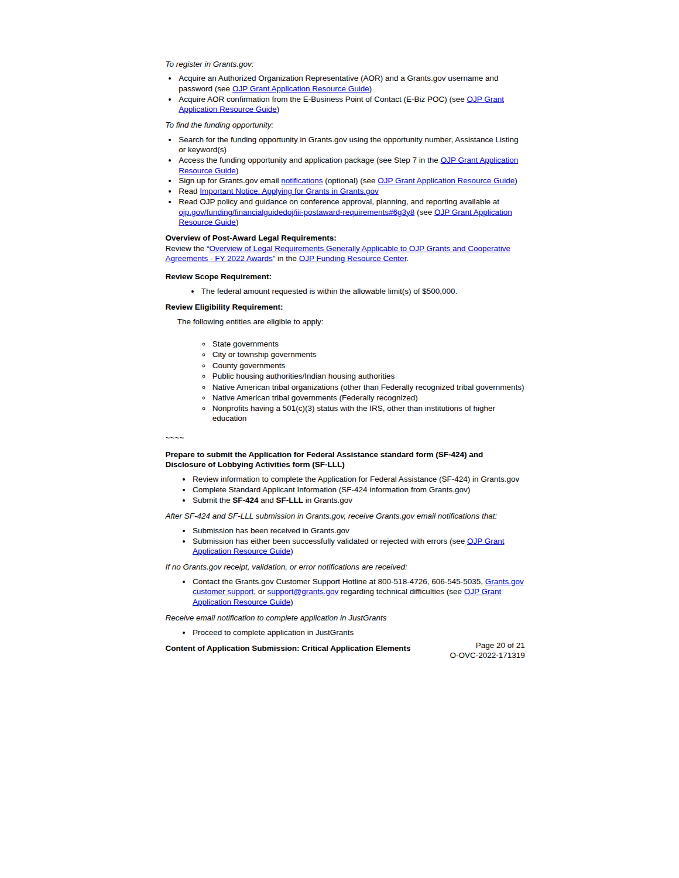To register in Grants.gov:
Acquire an Authorized Organization Representative (AOR) and a Grants.gov username and password (see OJP Grant Application Resource Guide)
Acquire AOR confirmation from the E-Business Point of Contact (E-Biz POC) (see OJP Grant Application Resource Guide)
To find the funding opportunity:
Search for the funding opportunity in Grants.gov using the opportunity number, Assistance Listing or keyword(s)
Access the funding opportunity and application package (see Step 7 in the OJP Grant Application Resource Guide)
Sign up for Grants.gov email notifications (optional) (see OJP Grant Application Resource Guide)
Read Important Notice: Applying for Grants in Grants.gov
Read OJP policy and guidance on conference approval, planning, and reporting available at ojp.gov/funding/financialguidedoj/iii-postaward-requirements#6g3y8 (see OJP Grant Application Resource Guide)
Overview of Post-Award Legal Requirements:
Review the “Overview of Legal Requirements Generally Applicable to OJP Grants and Cooperative Agreements - FY 2022 Awards” in the OJP Funding Resource Center.
Review Scope Requirement:
The federal amount requested is within the allowable limit(s) of $500,000.
Review Eligibility Requirement:
The following entities are eligible to apply:
State governments
City or township governments
County governments
Public housing authorities/Indian housing authorities
Native American tribal organizations (other than Federally recognized tribal governments)
Native American tribal governments (Federally recognized)
Nonprofits having a 501(c)(3) status with the IRS, other than institutions of higher education
~~~~
Prepare to submit the Application for Federal Assistance standard form (SF-424) and Disclosure of Lobbying Activities form (SF-LLL)
Review information to complete the Application for Federal Assistance (SF-424) in Grants.gov
Complete Standard Applicant Information (SF-424 information from Grants.gov)
Submit the SF-424 and SF-LLL in Grants.gov
After SF-424 and SF-LLL submission in Grants.gov, receive Grants.gov email notifications that:
Submission has been received in Grants.gov
Submission has either been successfully validated or rejected with errors (see OJP Grant Application Resource Guide)
If no Grants.gov receipt, validation, or error notifications are received:
Contact the Grants.gov Customer Support Hotline at 800-518-4726, 606-545-5035, Grants.gov customer support, or support@grants.gov regarding technical difficulties (see OJP Grant Application Resource Guide)
Receive email notification to complete application in JustGrants
Proceed to complete application in JustGrants
Content of Application Submission: Critical Application Elements
Page 20 of 21
O-OVC-2022-171319